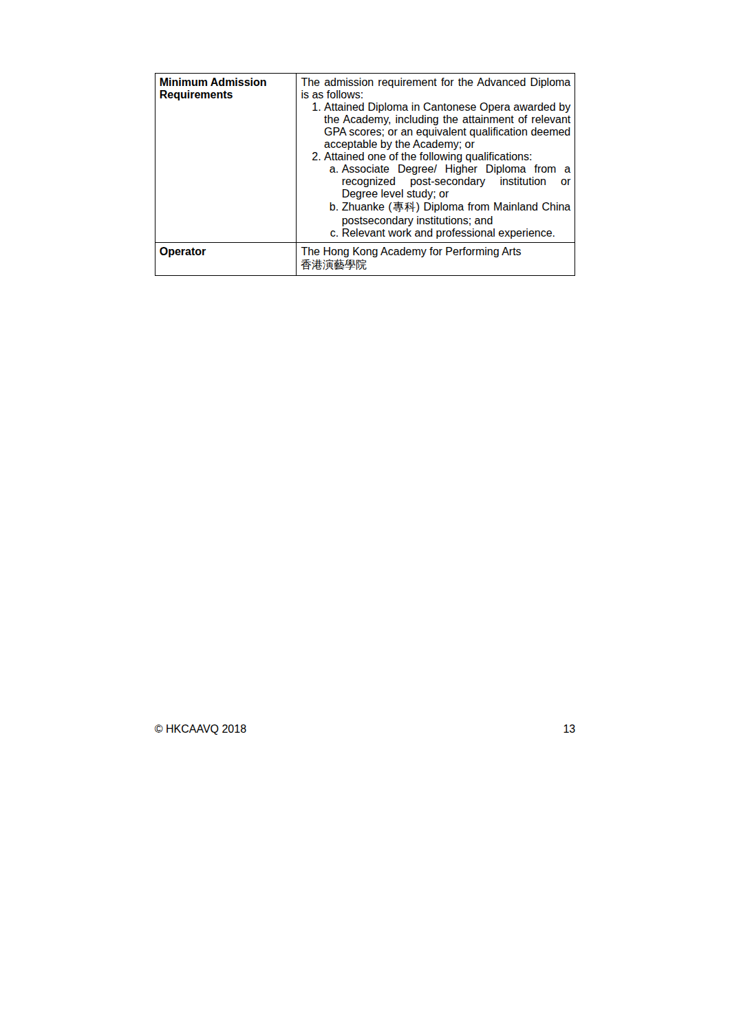| Minimum Admission Requirements | The admission requirement for the Advanced Diploma is as follows: Attained Diploma in Cantonese Opera awarded by the Academy, including the attainment of relevant GPA scores; or an equivalent qualification deemed acceptable by the Academy; or Attained one of the following qualifications: Associate Degree/ Higher Diploma from a recognized post-secondary institution or Degree level study; or Zhuanke ( 專科 ) Diploma from Mainland China postsecondary institutions; and Relevant work and professional experience. |
| Operator | The Hong Kong Academy for Performing Arts 香港演藝學院 |
© HKCAAVQ 2018 13